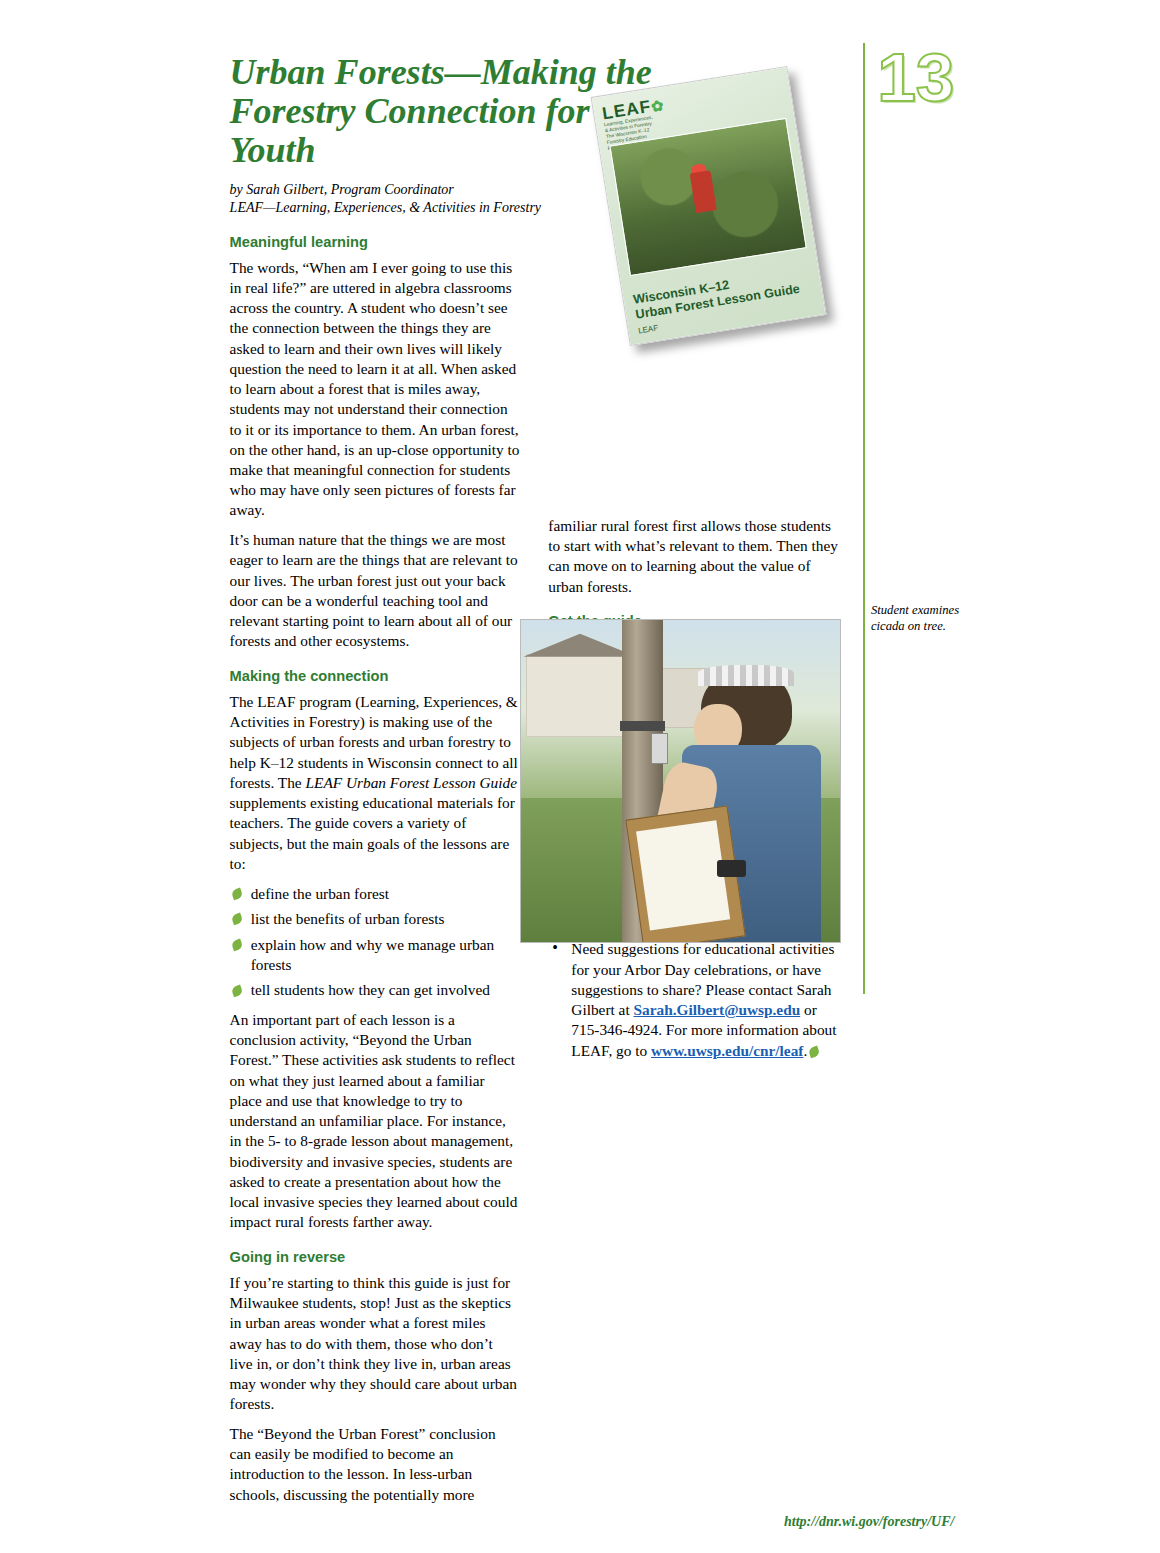13
Urban Forests—Making the Forestry Connection for Urban Youth
by Sarah Gilbert, Program Coordinator
LEAF—Learning, Experiences, & Activities in Forestry
LEAF✿
Learning, Experiences,
& Activities in Forestry
The Wisconsin K–12
Forestry Education
Program
Wisconsin K–12
Urban Forest Lesson Guide
LEAF
Meaningful learning
The words, “When am I ever going to use this in real life?” are uttered in algebra classrooms across the country. A student who doesn’t see the connection between the things they are asked to learn and their own lives will likely question the need to learn it at all. When asked to learn about a forest that is miles away, students may not understand their connection to it or its importance to them. An urban forest, on the other hand, is an up-close opportunity to make that meaningful connection for students who may have only seen pictures of forests far away.
It’s human nature that the things we are most eager to learn are the things that are relevant to our lives. The urban forest just out your back door can be a wonderful teaching tool and relevant starting point to learn about all of our forests and other ecosystems.
Making the connection
The LEAF program (Learning, Experiences, & Activities in Forestry) is making use of the subjects of urban forests and urban forestry to help K–12 students in Wisconsin connect to all forests. The LEAF Urban Forest Lesson Guide supplements existing educational materials for teachers. The guide covers a variety of subjects, but the main goals of the lessons are to:
define the urban forest
list the benefits of urban forests
explain how and why we manage urban forests
tell students how they can get involved
An important part of each lesson is a conclusion activity, “Beyond the Urban Forest.” These activities ask students to reflect on what they just learned about a familiar place and use that knowledge to try to understand an unfamiliar place. For instance, in the 5- to 8-grade lesson about management, biodiversity and invasive species, students are asked to create a presentation about how the local invasive species they learned about could impact rural forests farther away.
Going in reverse
If you’re starting to think this guide is just for Milwaukee students, stop! Just as the skeptics in urban areas wonder what a forest miles away has to do with them, those who don’t live in, or don’t think they live in, urban areas may wonder why they should care about urban forests.
The “Beyond the Urban Forest” conclusion can easily be modified to become an introduction to the lesson. In less-urban schools, discussing the potentially more
familiar rural forest first allows those students to start with what’s relevant to them. Then they can move on to learning about the value of urban forests.
Get the guide
Do you know a K–12 teacher who could use this material? The LEAF Urban Forest Lesson Guide is online for free download. Its intended audience is K–12 teachers, but we encourage anyone who is invited into classrooms to use it. To get the guide, go to www.uwsp.edu/cnr/leaf/Educators/lg_urban.aspx.
Is there a school in your area that would like a LEAF workshop? Our workshops can be a few hours long to a full 12-hour, for-credit course. Teachers learn forestry background and tips for using the lesson materials.
Need suggestions for educational activities for your Arbor Day celebrations, or have suggestions to share? Please contact Sarah Gilbert at Sarah.Gilbert@uwsp.edu or 715-346-4924. For more information about LEAF, go to www.uwsp.edu/cnr/leaf.
Student examines cicada on tree.
Photo: LEAF
http://dnr.wi.gov/forestry/UF/